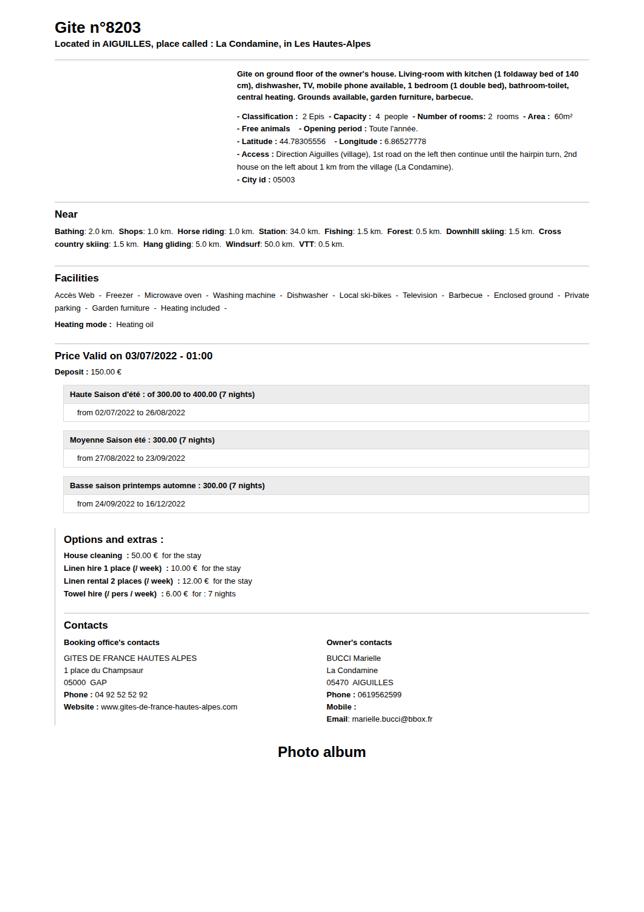Gite n°8203
Located in AIGUILLES, place called : La Condamine, in Les Hautes-Alpes
Gite on ground floor of the owner's house. Living-room with kitchen (1 foldaway bed of 140 cm), dishwasher, TV, mobile phone available, 1 bedroom (1 double bed), bathroom-toilet, central heating. Grounds available, garden furniture, barbecue.
- Classification : 2 Epis - Capacity : 4 people - Number of rooms: 2 rooms - Area : 60m²
- Free animals - Opening period : Toute l'année.
- Latitude : 44.78305556 - Longitude : 6.86527778
- Access : Direction Aiguilles (village), 1st road on the left then continue until the hairpin turn, 2nd house on the left about 1 km from the village (La Condamine).
- City id : 05003
Near
Bathing: 2.0 km. Shops: 1.0 km. Horse riding: 1.0 km. Station: 34.0 km. Fishing: 1.5 km. Forest: 0.5 km. Downhill skiing: 1.5 km. Cross country skiing: 1.5 km. Hang gliding: 5.0 km. Windsurf: 50.0 km. VTT: 0.5 km.
Facilities
Accès Web - Freezer - Microwave oven - Washing machine - Dishwasher - Local ski-bikes - Television - Barbecue - Enclosed ground - Private parking - Garden furniture - Heating included -
Heating mode : Heating oil
Price Valid on 03/07/2022 - 01:00
Deposit : 150.00 €
Haute Saison d'été : of 300.00 to 400.00 (7 nights)
from 02/07/2022 to 26/08/2022
Moyenne Saison été : 300.00 (7 nights)
from 27/08/2022 to 23/09/2022
Basse saison printemps automne : 300.00 (7 nights)
from 24/09/2022 to 16/12/2022
Options and extras :
House cleaning : 50.00 € for the stay
Linen hire 1 place (/ week) : 10.00 € for the stay
Linen rental 2 places (/ week) : 12.00 € for the stay
Towel hire (/ pers / week) : 6.00 € for : 7 nights
Contacts
Booking office's contacts
GITES DE FRANCE HAUTES ALPES
1 place du Champsaur
05000 GAP
Phone : 04 92 52 52 92
Website : www.gites-de-france-hautes-alpes.com
Owner's contacts
BUCCI Marielle
La Condamine
05470 AIGUILLES
Phone : 0619562599
Mobile :
Email: marielle.bucci@bbox.fr
Photo album